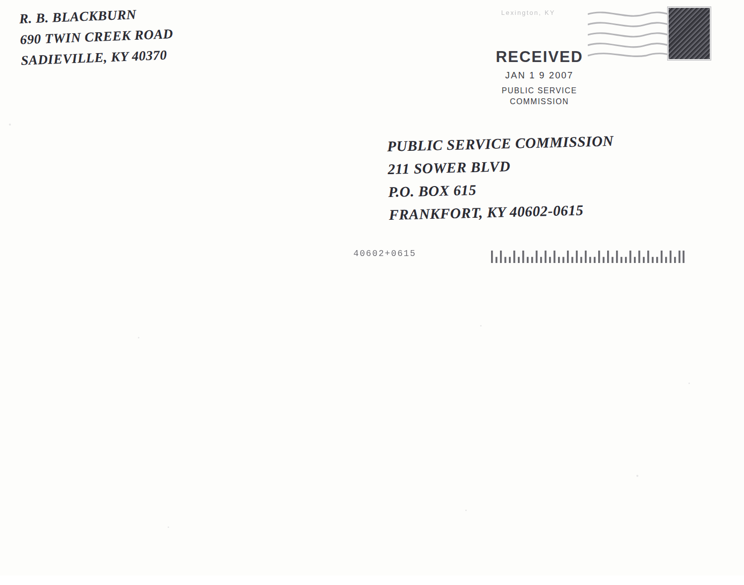Scanned image of a mailing envelope addressed to the Kentucky Public Service Commission
R. B. Blackburn
690 Twin Creek Road
Sadieville, KY 40370
Lexington, KY
RECEIVED
JAN 1 9 2007
PUBLIC SERVICE
COMMISSION
Public Service Commission
211 Sower Blvd
P.O. Box 615
Frankfort, KY 40602-0615
40602+0615